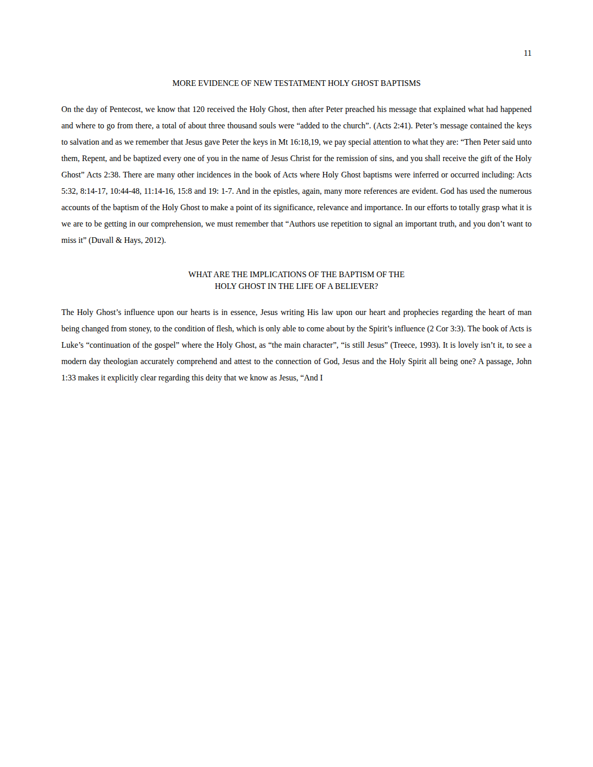11
More Evidence of New Testatment Holy Ghost Baptisms
On the day of Pentecost, we know that 120 received the Holy Ghost, then after Peter preached his message that explained what had happened and where to go from there, a total of about three thousand souls were “added to the church”. (Acts 2:41). Peter’s message contained the keys to salvation and as we remember that Jesus gave Peter the keys in Mt 16:18,19, we pay special attention to what they are: “Then Peter said unto them, Repent, and be baptized every one of you in the name of Jesus Christ for the remission of sins, and you shall receive the gift of the Holy Ghost” Acts 2:38. There are many other incidences in the book of Acts where Holy Ghost baptisms were inferred or occurred including: Acts 5:32, 8:14-17, 10:44-48, 11:14-16, 15:8 and 19: 1-7. And in the epistles, again, many more references are evident. God has used the numerous accounts of the baptism of the Holy Ghost to make a point of its significance, relevance and importance. In our efforts to totally grasp what it is we are to be getting in our comprehension, we must remember that “Authors use repetition to signal an important truth, and you don’t want to miss it” (Duvall & Hays, 2012).
What are the Implications of the Baptism of the
Holy Ghost in the Life of a Believer?
The Holy Ghost’s influence upon our hearts is in essence, Jesus writing His law upon our heart and prophecies regarding the heart of man being changed from stoney, to the condition of flesh, which is only able to come about by the Spirit’s influence (2 Cor 3:3). The book of Acts is Luke’s “continuation of the gospel” where the Holy Ghost, as “the main character”, “is still Jesus” (Treece, 1993). It is lovely isn’t it, to see a modern day theologian accurately comprehend and attest to the connection of God, Jesus and the Holy Spirit all being one? A passage, John 1:33 makes it explicitly clear regarding this deity that we know as Jesus, “And I